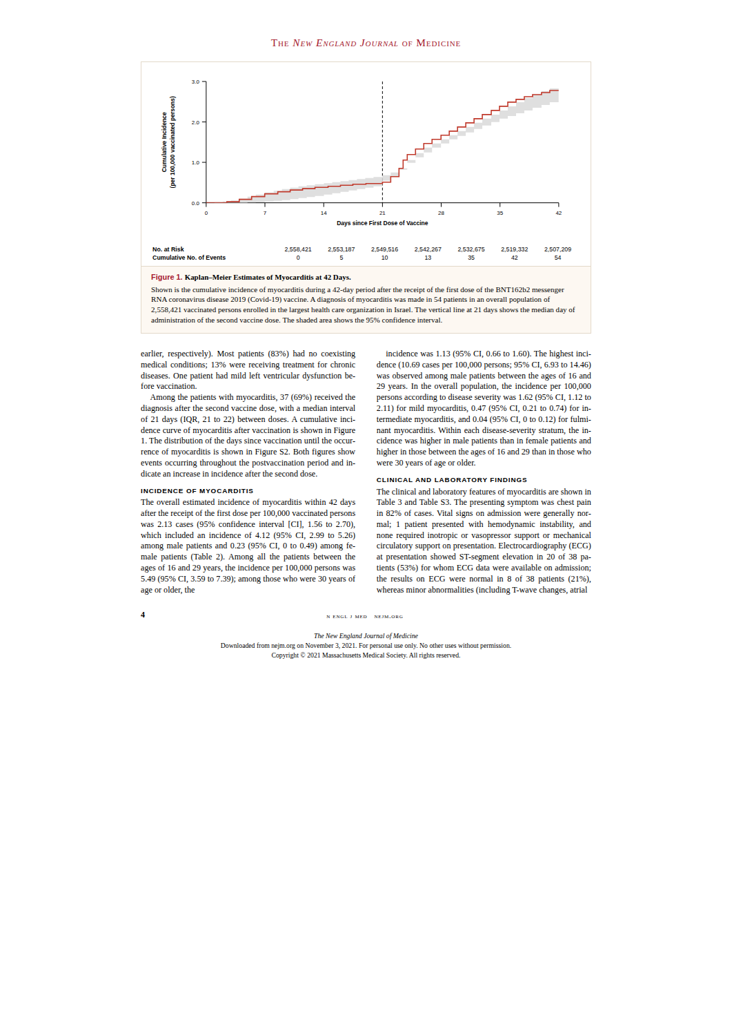The New England Journal of Medicine
Cumulative Incidence (per 100,000 vaccinated persons) 0.0 1.0 2.0 3.0 0 7 14 21 28 35 42 Days since First Dose of Vaccine
| No. at Risk | 2,558,421 | 2,553,187 | 2,549,516 | 2,542,267 | 2,532,675 | 2,519,332 | 2,507,209 |
| Cumulative No. of Events | 0 | 5 | 10 | 13 | 35 | 42 | 54 |
Figure 1. Kaplan–Meier Estimates of Myocarditis at 42 Days. Shown is the cumulative incidence of myocarditis during a 42-day period after the receipt of the first dose of the BNT162b2 messenger RNA coronavirus disease 2019 (Covid-19) vaccine. A diagnosis of myocarditis was made in 54 patients in an overall population of 2,558,421 vaccinated persons enrolled in the largest health care organization in Israel. The vertical line at 21 days shows the median day of administration of the second vaccine dose. The shaded area shows the 95% confidence interval.
earlier, respectively). Most patients (83%) had no coexisting medical conditions; 13% were receiving treatment for chronic diseases. One patient had mild left ventricular dysfunction before vaccination.
Among the patients with myocarditis, 37 (69%) received the diagnosis after the second vaccine dose, with a median interval of 21 days (IQR, 21 to 22) between doses. A cumulative incidence curve of myocarditis after vaccination is shown in Figure 1. The distribution of the days since vaccination until the occurrence of myocarditis is shown in Figure S2. Both figures show events occurring throughout the postvaccination period and indicate an increase in incidence after the second dose.
Incidence of Myocarditis
The overall estimated incidence of myocarditis within 42 days after the receipt of the first dose per 100,000 vaccinated persons was 2.13 cases (95% confidence interval [CI], 1.56 to 2.70), which included an incidence of 4.12 (95% CI, 2.99 to 5.26) among male patients and 0.23 (95% CI, 0 to 0.49) among female patients (Table 2). Among all the patients between the ages of 16 and 29 years, the incidence per 100,000 persons was 5.49 (95% CI, 3.59 to 7.39); among those who were 30 years of age or older, the
incidence was 1.13 (95% CI, 0.66 to 1.60). The highest incidence (10.69 cases per 100,000 persons; 95% CI, 6.93 to 14.46) was observed among male patients between the ages of 16 and 29 years. In the overall population, the incidence per 100,000 persons according to disease severity was 1.62 (95% CI, 1.12 to 2.11) for mild myocarditis, 0.47 (95% CI, 0.21 to 0.74) for intermediate myocarditis, and 0.04 (95% CI, 0 to 0.12) for fulminant myocarditis. Within each disease-severity stratum, the incidence was higher in male patients than in female patients and higher in those between the ages of 16 and 29 than in those who were 30 years of age or older.
Clinical and Laboratory Findings
The clinical and laboratory features of myocarditis are shown in Table 3 and Table S3. The presenting symptom was chest pain in 82% of cases. Vital signs on admission were generally normal; 1 patient presented with hemodynamic instability, and none required inotropic or vasopressor support or mechanical circulatory support on presentation. Electrocardiography (ECG) at presentation showed ST-segment elevation in 20 of 38 patients (53%) for whom ECG data were available on admission; the results on ECG were normal in 8 of 38 patients (21%), whereas minor abnormalities (including T-wave changes, atrial
4 n engl j med nejm.org
The New England Journal of Medicine
Downloaded from nejm.org on November 3, 2021. For personal use only. No other uses without permission.
Copyright © 2021 Massachusetts Medical Society. All rights reserved.